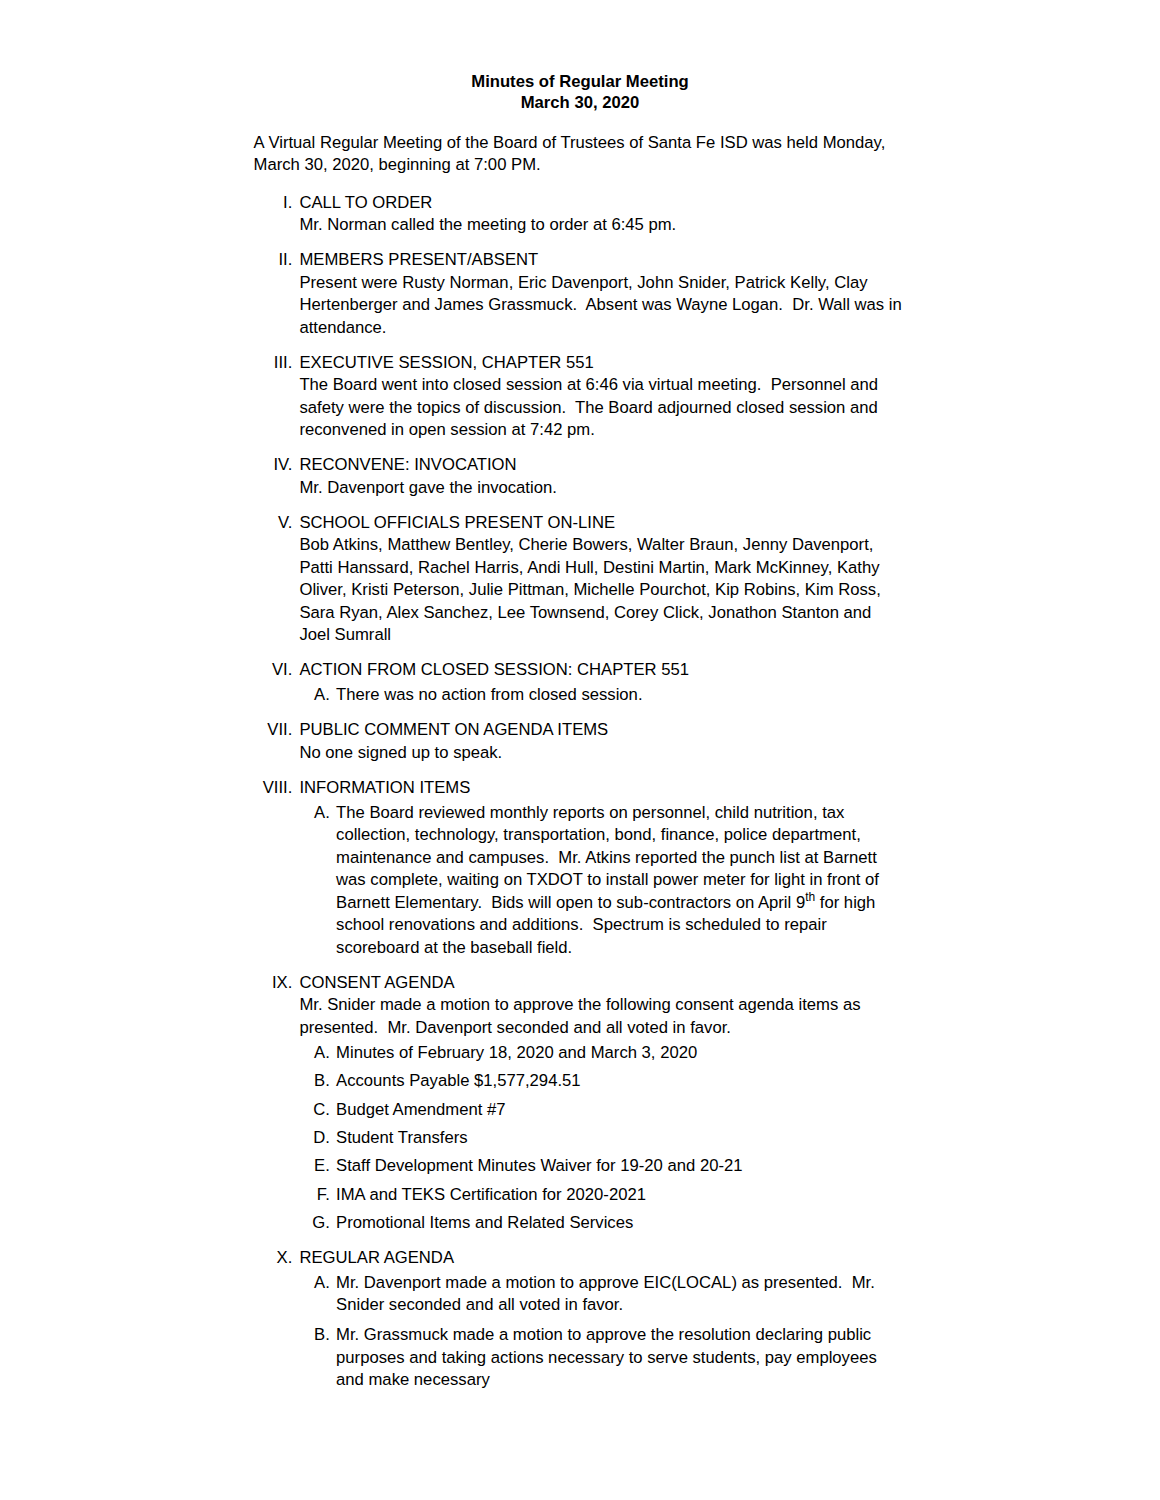Minutes of Regular Meeting
March 30, 2020
A Virtual Regular Meeting of the Board of Trustees of Santa Fe ISD was held Monday, March 30, 2020, beginning at 7:00 PM.
CALL TO ORDER Mr. Norman called the meeting to order at 6:45 pm.
MEMBERS PRESENT/ABSENT Present were Rusty Norman, Eric Davenport, John Snider, Patrick Kelly, Clay Hertenberger and James Grassmuck. Absent was Wayne Logan. Dr. Wall was in attendance.
EXECUTIVE SESSION, CHAPTER 551 The Board went into closed session at 6:46 via virtual meeting. Personnel and safety were the topics of discussion. The Board adjourned closed session and reconvened in open session at 7:42 pm.
RECONVENE: INVOCATION Mr. Davenport gave the invocation.
SCHOOL OFFICIALS PRESENT ON-LINE Bob Atkins, Matthew Bentley, Cherie Bowers, Walter Braun, Jenny Davenport, Patti Hanssard, Rachel Harris, Andi Hull, Destini Martin, Mark McKinney, Kathy Oliver, Kristi Peterson, Julie Pittman, Michelle Pourchot, Kip Robins, Kim Ross, Sara Ryan, Alex Sanchez, Lee Townsend, Corey Click, Jonathon Stanton and Joel Sumrall
ACTION FROM CLOSED SESSION: CHAPTER 551
There was no action from closed session.
PUBLIC COMMENT ON AGENDA ITEMS No one signed up to speak.
INFORMATION ITEMS
The Board reviewed monthly reports on personnel, child nutrition, tax collection, technology, transportation, bond, finance, police department, maintenance and campuses. Mr. Atkins reported the punch list at Barnett was complete, waiting on TXDOT to install power meter for light in front of Barnett Elementary. Bids will open to sub-contractors on April 9th for high school renovations and additions. Spectrum is scheduled to repair scoreboard at the baseball field.
CONSENT AGENDA Mr. Snider made a motion to approve the following consent agenda items as presented. Mr. Davenport seconded and all voted in favor.
Minutes of February 18, 2020 and March 3, 2020
Accounts Payable $1,577,294.51
Budget Amendment #7
Student Transfers
Staff Development Minutes Waiver for 19-20 and 20-21
IMA and TEKS Certification for 2020-2021
Promotional Items and Related Services
REGULAR AGENDA
Mr. Davenport made a motion to approve EIC(LOCAL) as presented. Mr. Snider seconded and all voted in favor.
Mr. Grassmuck made a motion to approve the resolution declaring public purposes and taking actions necessary to serve students, pay employees and make necessary